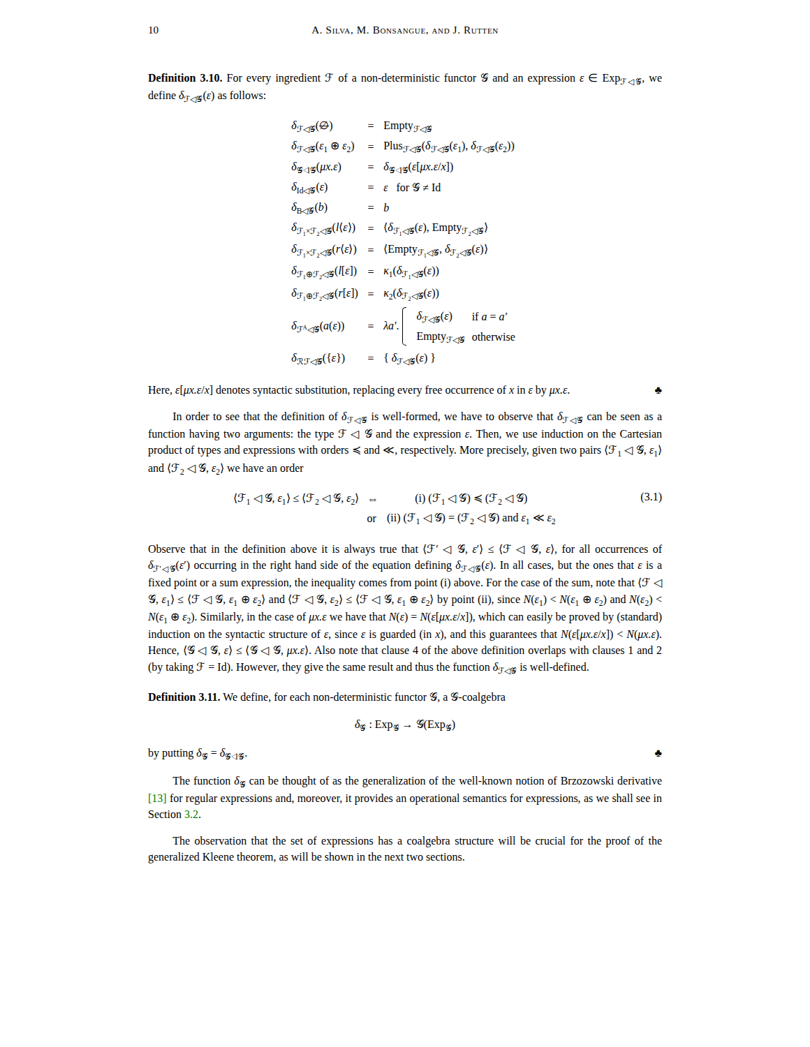10 A. Silva, M. Bonsangue, and J. Rutten 10
Definition 3.10. For every ingredient ℱ of a non-deterministic functor 𝒢 and an expression ε ∈ Expℱ◁𝒢, we define δℱ◁𝒢(ε) as follows:
| δ ℱ ◁ 𝒢 ( ∅ ) | = | Empty ℱ ◁ 𝒢 |
| δ ℱ ◁ 𝒢 ( ε 1 ⊕ ε 2 ) | = | Plus ℱ ◁ 𝒢 ( δ ℱ ◁ 𝒢 ( ε 1 ), δ ℱ ◁ 𝒢 ( ε 2 )) |
| δ 𝒢 ◁ 𝒢 ( μx.ε ) | = | δ 𝒢 ◁ 𝒢 ( ε [ μx.ε / x ]) |
| δ Id◁ 𝒢 ( ε ) | = | ε for 𝒢 ≠ Id |
| δ B◁ 𝒢 ( b ) | = | b |
| δ ℱ 1 × ℱ 2 ◁ 𝒢 ( l ⟨ ε ⟩) | = | ⟨ δ ℱ 1 ◁ 𝒢 ( ε ), Empty ℱ 2 ◁ 𝒢 ⟩ |
| δ ℱ 1 × ℱ 2 ◁ 𝒢 ( r ⟨ ε ⟩) | = | ⟨Empty ℱ 1 ◁ 𝒢 , δ ℱ 2 ◁ 𝒢 ( ε )⟩ |
| δ ℱ 1 ⊕ ℱ 2 ◁ 𝒢 ( l [ ε ]) | = | κ 1 ( δ ℱ 1 ◁ 𝒢 ( ε )) |
| δ ℱ 1 ⊕ ℱ 2 ◁ 𝒢 ( r [ ε ]) | = | κ 2 ( δ ℱ 2 ◁ 𝒢 ( ε )) |
| δ ℱ A ◁ 𝒢 ( a ( ε )) | = | λa′ . / δ ℱ ◁ 𝒢 ( ε ) / if a = a′ / / Empty ℱ ◁ 𝒢 / otherwise / |
| δ ℛ ℱ ◁ 𝒢 ({ ε }) | = | { δ ℱ ◁ 𝒢 ( ε ) } |
Here, ε[μx.ε/x] denotes syntactic substitution, replacing every free occurrence of x in ε by μx.ε.
In order to see that the definition of δℱ◁𝒢 is well-formed, we have to observe that δℱ◁𝒢 can be seen as a function having two arguments: the type ℱ ◁ 𝒢 and the expression ε. Then, we use induction on the Cartesian product of types and expressions with orders ≼ and ≪, respectively. More precisely, given two pairs ⟨ℱ 1 ◁ 𝒢, ε 1⟩ and ⟨ℱ 2 ◁ 𝒢, ε 2⟩ we have an order
(3.1)
| ⟨ ℱ 1 ◁ 𝒢 , ε 1 ⟩ ≤ ⟨ ℱ 2 ◁ 𝒢 , ε 2 ⟩ | ⇔ | (i) ( ℱ 1 ◁ 𝒢 ) ≼ ( ℱ 2 ◁ 𝒢 ) |
| | or | (ii) ( ℱ 1 ◁ 𝒢 ) = ( ℱ 2 ◁ 𝒢 ) and ε 1 ≪ ε 2 |
Observe that in the definition above it is always true that ⟨ℱ′ ◁ 𝒢, ε′⟩ ≤ ⟨ℱ ◁ 𝒢, ε⟩, for all occurrences of δℱ′◁𝒢(ε′) occurring in the right hand side of the equation defining δℱ◁𝒢(ε). In all cases, but the ones that ε is a fixed point or a sum expression, the inequality comes from point (i) above. For the case of the sum, note that ⟨ℱ ◁ 𝒢, ε 1⟩ ≤ ⟨ℱ ◁ 𝒢, ε 1 ⊕ ε 2⟩ and ⟨ℱ ◁ 𝒢, ε 2⟩ ≤ ⟨ℱ ◁ 𝒢, ε 1 ⊕ ε 2⟩ by point (ii), since N(ε 1) < N(ε 1 ⊕ ε 2) and N(ε 2) < N(ε 1 ⊕ ε 2). Similarly, in the case of μx.ε we have that N(ε) = N(ε[μx.ε/x]), which can easily be proved by (standard) induction on the syntactic structure of ε, since ε is guarded (in x), and this guarantees that N(ε[μx.ε/x]) < N(μx.ε). Hence, ⟨𝒢 ◁ 𝒢, ε⟩ ≤ ⟨𝒢 ◁ 𝒢, μx.ε⟩. Also note that clause 4 of the above definition overlaps with clauses 1 and 2 (by taking ℱ = Id). However, they give the same result and thus the function δℱ◁𝒢 is well-defined.
Definition 3.11. We define, for each non-deterministic functor 𝒢, a 𝒢-coalgebra
δ𝒢 : Exp𝒢 → 𝒢(Exp𝒢)
by putting δ𝒢 = δ𝒢◁𝒢.
The function δ𝒢 can be thought of as the generalization of the well-known notion of Brzozowski derivative [13] for regular expressions and, moreover, it provides an operational semantics for expressions, as we shall see in Section 3.2.
The observation that the set of expressions has a coalgebra structure will be crucial for the proof of the generalized Kleene theorem, as will be shown in the next two sections.